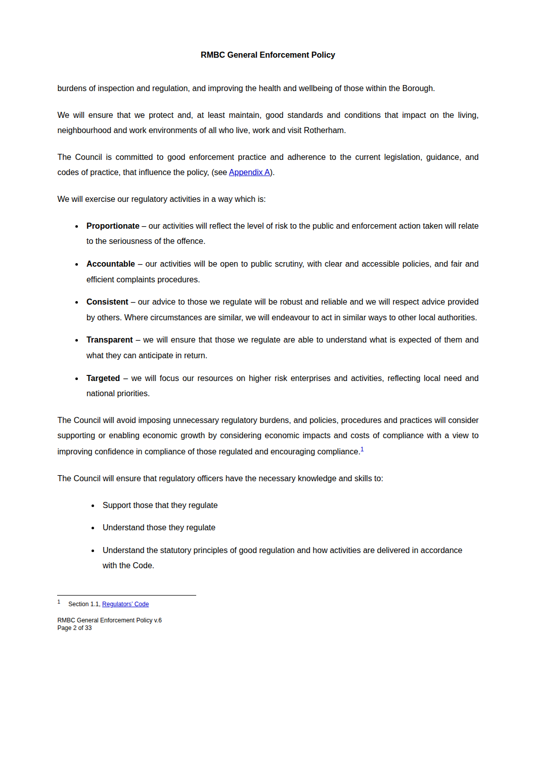RMBC General Enforcement Policy
burdens of inspection and regulation, and improving the health and wellbeing of those within the Borough.
We will ensure that we protect and, at least maintain, good standards and conditions that impact on the living, neighbourhood and work environments of all who live, work and visit Rotherham.
The Council is committed to good enforcement practice and adherence to the current legislation, guidance, and codes of practice, that influence the policy, (see Appendix A).
We will exercise our regulatory activities in a way which is:
Proportionate – our activities will reflect the level of risk to the public and enforcement action taken will relate to the seriousness of the offence.
Accountable – our activities will be open to public scrutiny, with clear and accessible policies, and fair and efficient complaints procedures.
Consistent – our advice to those we regulate will be robust and reliable and we will respect advice provided by others. Where circumstances are similar, we will endeavour to act in similar ways to other local authorities.
Transparent – we will ensure that those we regulate are able to understand what is expected of them and what they can anticipate in return.
Targeted – we will focus our resources on higher risk enterprises and activities, reflecting local need and national priorities.
The Council will avoid imposing unnecessary regulatory burdens, and policies, procedures and practices will consider supporting or enabling economic growth by considering economic impacts and costs of compliance with a view to improving confidence in compliance of those regulated and encouraging compliance.1
The Council will ensure that regulatory officers have the necessary knowledge and skills to:
Support those that they regulate
Understand those they regulate
Understand the statutory principles of good regulation and how activities are delivered in accordance with the Code.
1 Section 1.1, Regulators’ Code
RMBC General Enforcement Policy v.6
Page 2 of 33